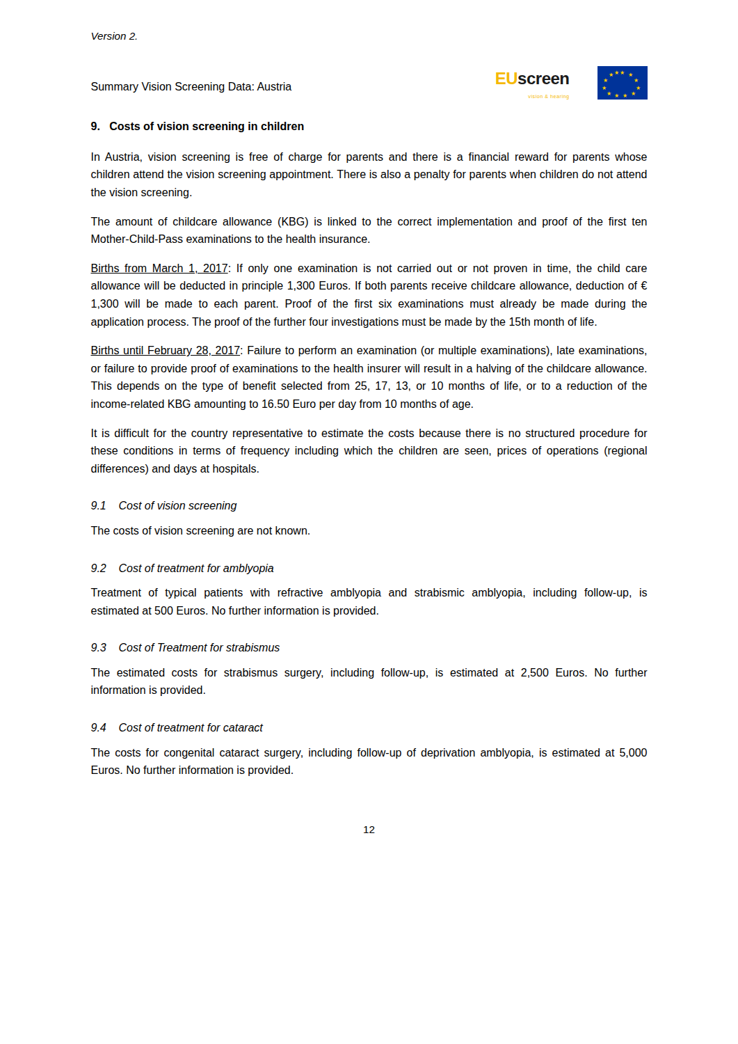Version 2.
Summary Vision Screening Data: Austria
EU screen vision & hearing
★ ★ ★ ★ ★ ★ ★ ★ ★ ★ ★ ★
9. Costs of vision screening in children
In Austria, vision screening is free of charge for parents and there is a financial reward for parents whose children attend the vision screening appointment. There is also a penalty for parents when children do not attend the vision screening.
The amount of childcare allowance (KBG) is linked to the correct implementation and proof of the first ten Mother-Child-Pass examinations to the health insurance.
Births from March 1, 2017: If only one examination is not carried out or not proven in time, the child care allowance will be deducted in principle 1,300 Euros. If both parents receive childcare allowance, deduction of € 1,300 will be made to each parent. Proof of the first six examinations must already be made during the application process. The proof of the further four investigations must be made by the 15th month of life.
Births until February 28, 2017: Failure to perform an examination (or multiple examinations), late examinations, or failure to provide proof of examinations to the health insurer will result in a halving of the childcare allowance. This depends on the type of benefit selected from 25, 17, 13, or 10 months of life, or to a reduction of the income-related KBG amounting to 16.50 Euro per day from 10 months of age.
It is difficult for the country representative to estimate the costs because there is no structured procedure for these conditions in terms of frequency including which the children are seen, prices of operations (regional differences) and days at hospitals.
9.1 Cost of vision screening
The costs of vision screening are not known.
9.2 Cost of treatment for amblyopia
Treatment of typical patients with refractive amblyopia and strabismic amblyopia, including follow-up, is estimated at 500 Euros. No further information is provided.
9.3 Cost of Treatment for strabismus
The estimated costs for strabismus surgery, including follow-up, is estimated at 2,500 Euros. No further information is provided.
9.4 Cost of treatment for cataract
The costs for congenital cataract surgery, including follow-up of deprivation amblyopia, is estimated at 5,000 Euros. No further information is provided.
12